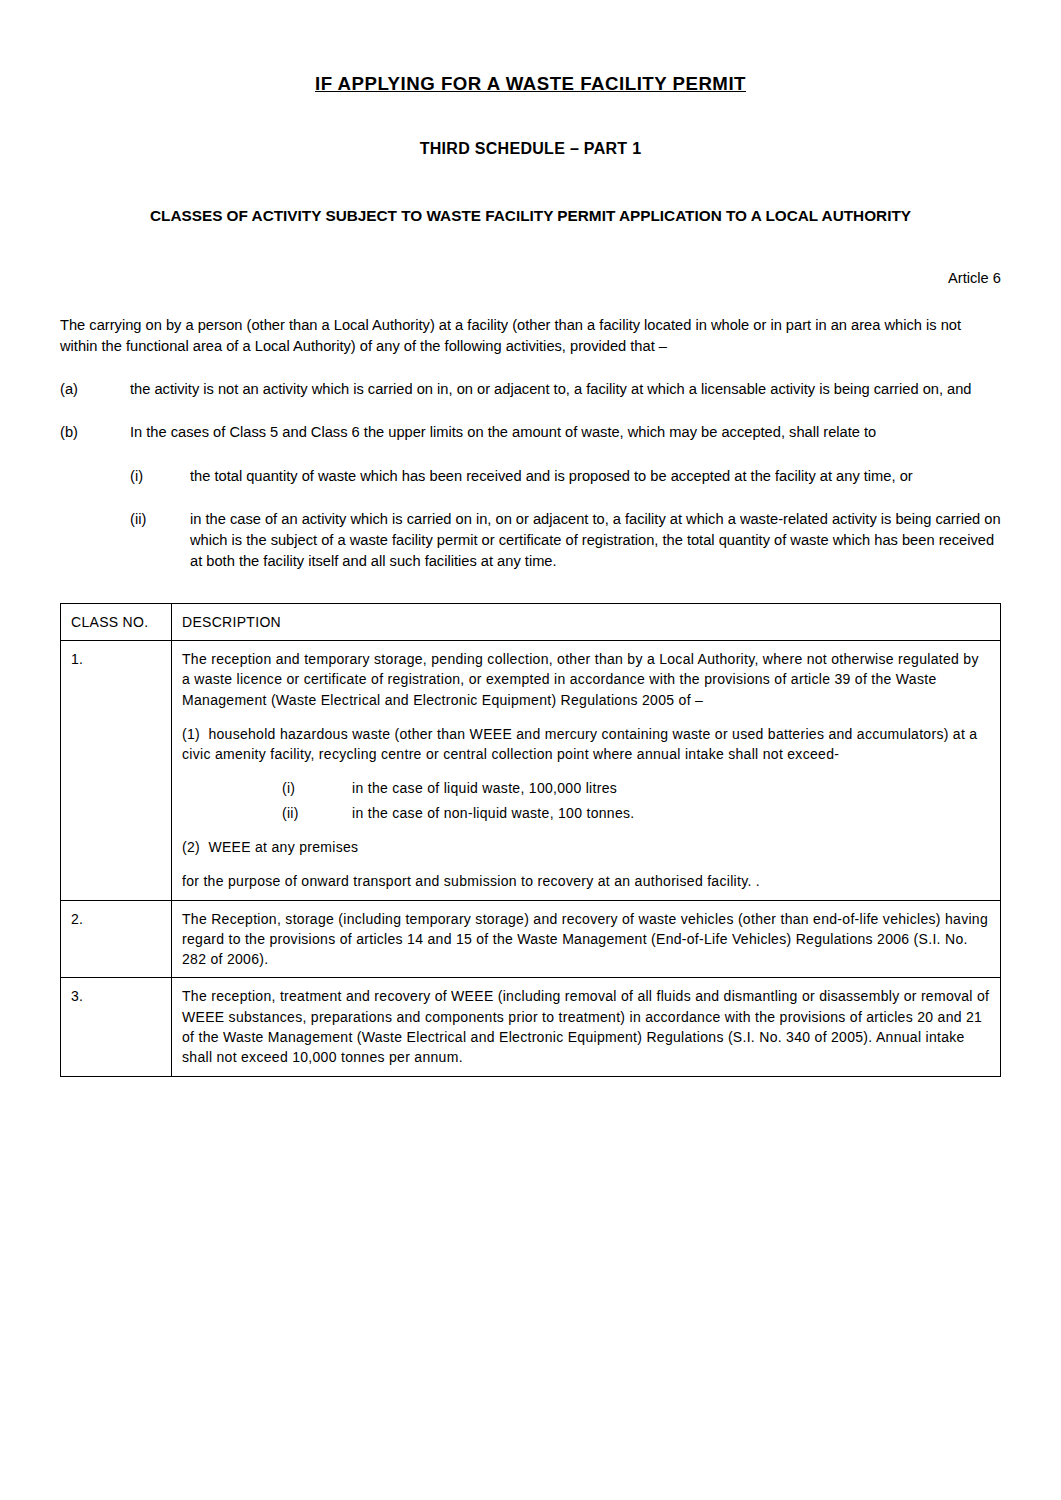IF APPLYING FOR A WASTE FACILITY PERMIT
THIRD SCHEDULE – PART 1
CLASSES OF ACTIVITY SUBJECT TO WASTE FACILITY PERMIT APPLICATION TO A LOCAL AUTHORITY
Article 6
The carrying on by a person (other than a Local Authority) at a facility (other than a facility located in whole or in part in an area which is not within the functional area of a Local Authority) of any of the following activities, provided that –
(a)
the activity is not an activity which is carried on in, on or adjacent to, a facility at which a licensable activity is being carried on, and
(b)
In the cases of Class 5 and Class 6 the upper limits on the amount of waste, which may be accepted, shall relate to
(i)
the total quantity of waste which has been received and is proposed to be accepted at the facility at any time, or
(ii)
in the case of an activity which is carried on in, on or adjacent to, a facility at which a waste-related activity is being carried on which is the subject of a waste facility permit or certificate of registration, the total quantity of waste which has been received at both the facility itself and all such facilities at any time.
| CLASS NO. | DESCRIPTION |
| --- | --- |
| 1. | The reception and temporary storage, pending collection, other than by a Local Authority, where not otherwise regulated by a waste licence or certificate of registration, or exempted in accordance with the provisions of article 39 of the Waste Management (Waste Electrical and Electronic Equipment) Regulations 2005 of – (1) household hazardous waste (other than WEEE and mercury containing waste or used batteries and accumulators) at a civic amenity facility, recycling centre or central collection point where annual intake shall not exceed- (i) in the case of liquid waste, 100,000 litres (ii) in the case of non-liquid waste, 100 tonnes. (2) WEEE at any premises for the purpose of onward transport and submission to recovery at an authorised facility. . |
| 2. | The Reception, storage (including temporary storage) and recovery of waste vehicles (other than end-of-life vehicles) having regard to the provisions of articles 14 and 15 of the Waste Management (End-of-Life Vehicles) Regulations 2006 (S.I. No. 282 of 2006). |
| 3. | The reception, treatment and recovery of WEEE (including removal of all fluids and dismantling or disassembly or removal of WEEE substances, preparations and components prior to treatment) in accordance with the provisions of articles 20 and 21 of the Waste Management (Waste Electrical and Electronic Equipment) Regulations (S.I. No. 340 of 2005). Annual intake shall not exceed 10,000 tonnes per annum. |